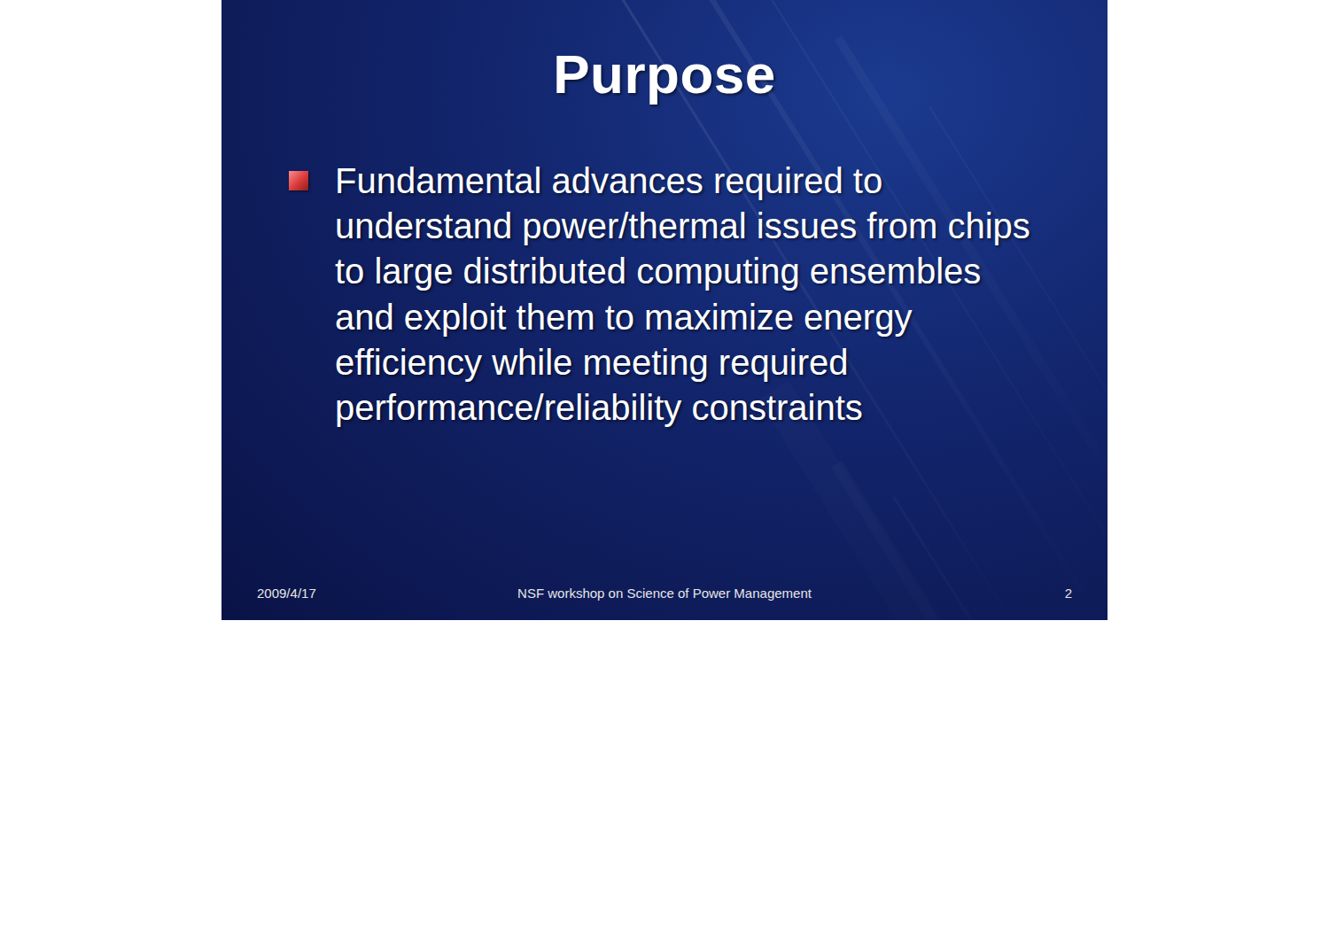Purpose
Fundamental advances required to understand power/thermal issues from chips to large distributed computing ensembles and exploit them to maximize energy efficiency while meeting required performance/reliability constraints
2009/4/17
NSF workshop on Science of Power Management
2